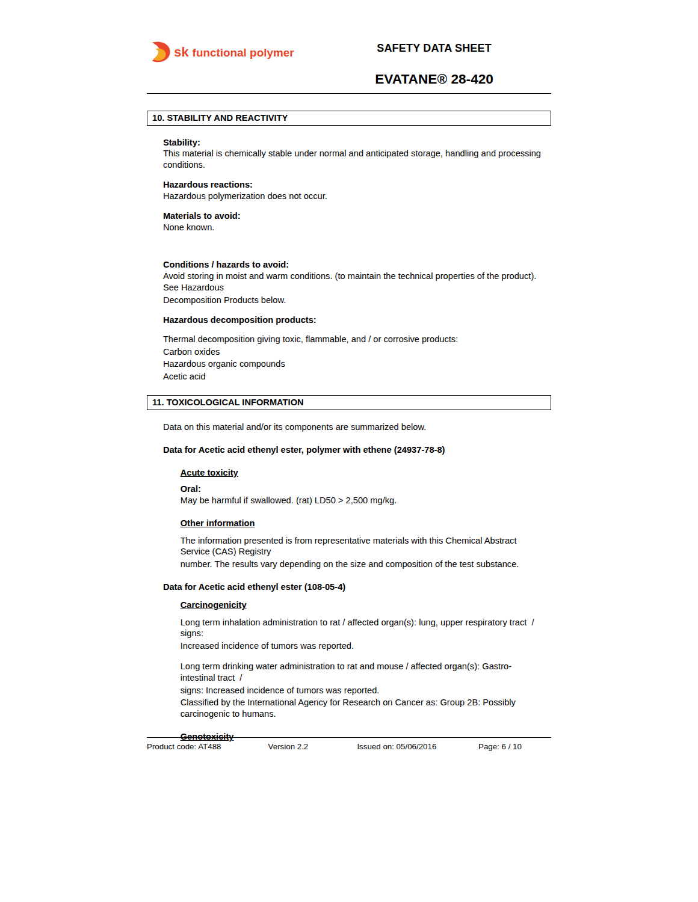SAFETY DATA SHEET
EVATANE® 28-420
10. STABILITY AND REACTIVITY
Stability:
This material is chemically stable under normal and anticipated storage, handling and processing conditions.
Hazardous reactions:
Hazardous polymerization does not occur.
Materials to avoid:
None known.
Conditions / hazards to avoid:
Avoid storing in moist and warm conditions. (to maintain the technical properties of the product). See Hazardous
Decomposition Products below.
Hazardous decomposition products:
Thermal decomposition giving toxic, flammable, and / or corrosive products:
Carbon oxides
Hazardous organic compounds
Acetic acid
11. TOXICOLOGICAL INFORMATION
Data on this material and/or its components are summarized below.
Data for Acetic acid ethenyl ester, polymer with ethene (24937-78-8)
Acute toxicity
Oral:
May be harmful if swallowed. (rat) LD50 > 2,500 mg/kg.
Other information
The information presented is from representative materials with this Chemical Abstract Service (CAS) Registry
number. The results vary depending on the size and composition of the test substance.
Data for Acetic acid ethenyl ester (108-05-4)
Carcinogenicity
Long term inhalation administration to rat / affected organ(s): lung, upper respiratory tract / signs:
Increased incidence of tumors was reported.
Long term drinking water administration to rat and mouse / affected organ(s): Gastro-intestinal tract /
signs: Increased incidence of tumors was reported.
Classified by the International Agency for Research on Cancer as: Group 2B: Possibly carcinogenic to humans.
Genotoxicity
Product code: AT488 Version 2.2 Issued on: 05/06/2016 Page: 6 / 10